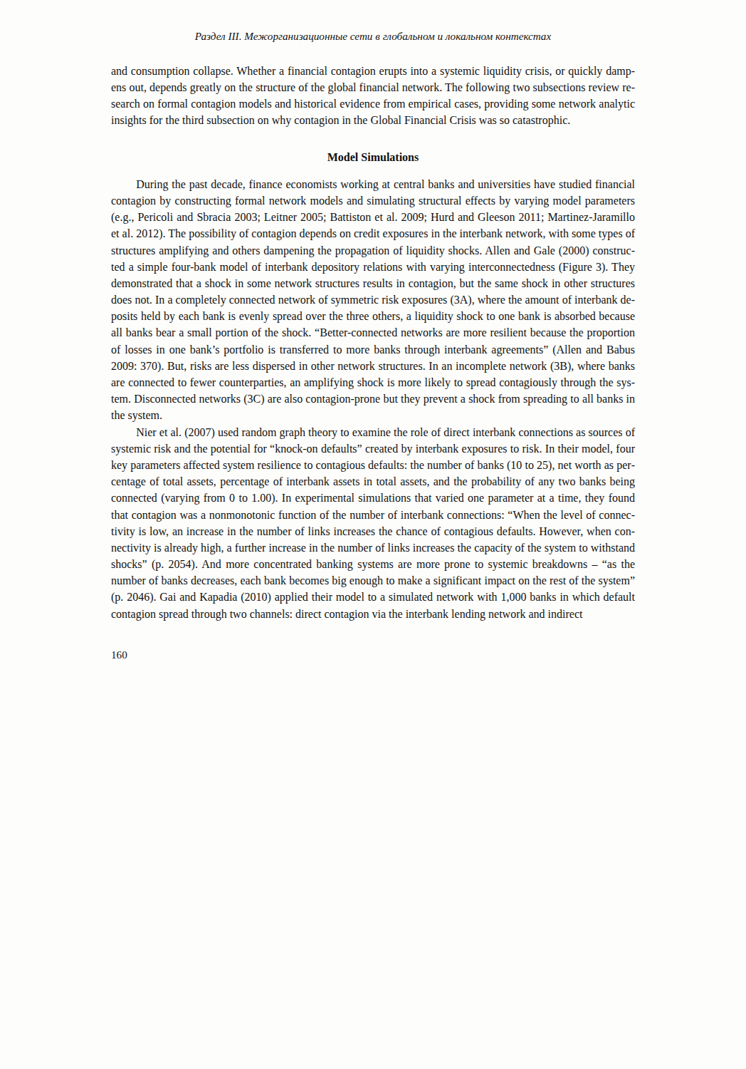Раздел III. Межорганизационные сети в глобальном и локальном контекстах
and consumption collapse. Whether a financial contagion erupts into a systemic liquidity crisis, or quickly dampens out, depends greatly on the structure of the global financial network. The following two subsections review research on formal contagion models and historical evidence from empirical cases, providing some network analytic insights for the third subsection on why contagion in the Global Financial Crisis was so catastrophic.
Model Simulations
During the past decade, finance economists working at central banks and universities have studied financial contagion by constructing formal network models and simulating structural effects by varying model parameters (e.g., Pericoli and Sbracia 2003; Leitner 2005; Battiston et al. 2009; Hurd and Gleeson 2011; Martinez-Jaramillo et al. 2012). The possibility of contagion depends on credit exposures in the interbank network, with some types of structures amplifying and others dampening the propagation of liquidity shocks. Allen and Gale (2000) constructed a simple four-bank model of interbank depository relations with varying interconnectedness (Figure 3). They demonstrated that a shock in some network structures results in contagion, but the same shock in other structures does not. In a completely connected network of symmetric risk exposures (3A), where the amount of interbank deposits held by each bank is evenly spread over the three others, a liquidity shock to one bank is absorbed because all banks bear a small portion of the shock. “Better-connected networks are more resilient because the proportion of losses in one bank’s portfolio is transferred to more banks through interbank agreements” (Allen and Babus 2009: 370). But, risks are less dispersed in other network structures. In an incomplete network (3B), where banks are connected to fewer counterparties, an amplifying shock is more likely to spread contagiously through the system. Disconnected networks (3C) are also contagion-prone but they prevent a shock from spreading to all banks in the system.
Nier et al. (2007) used random graph theory to examine the role of direct interbank connections as sources of systemic risk and the potential for “knock-on defaults” created by interbank exposures to risk. In their model, four key parameters affected system resilience to contagious defaults: the number of banks (10 to 25), net worth as percentage of total assets, percentage of interbank assets in total assets, and the probability of any two banks being connected (varying from 0 to 1.00). In experimental simulations that varied one parameter at a time, they found that contagion was a nonmonotonic function of the number of interbank connections: “When the level of connectivity is low, an increase in the number of links increases the chance of contagious defaults. However, when connectivity is already high, a further increase in the number of links increases the capacity of the system to withstand shocks” (p. 2054). And more concentrated banking systems are more prone to systemic breakdowns – “as the number of banks decreases, each bank becomes big enough to make a significant impact on the rest of the system” (p. 2046). Gai and Kapadia (2010) applied their model to a simulated network with 1,000 banks in which default contagion spread through two channels: direct contagion via the interbank lending network and indirect
160